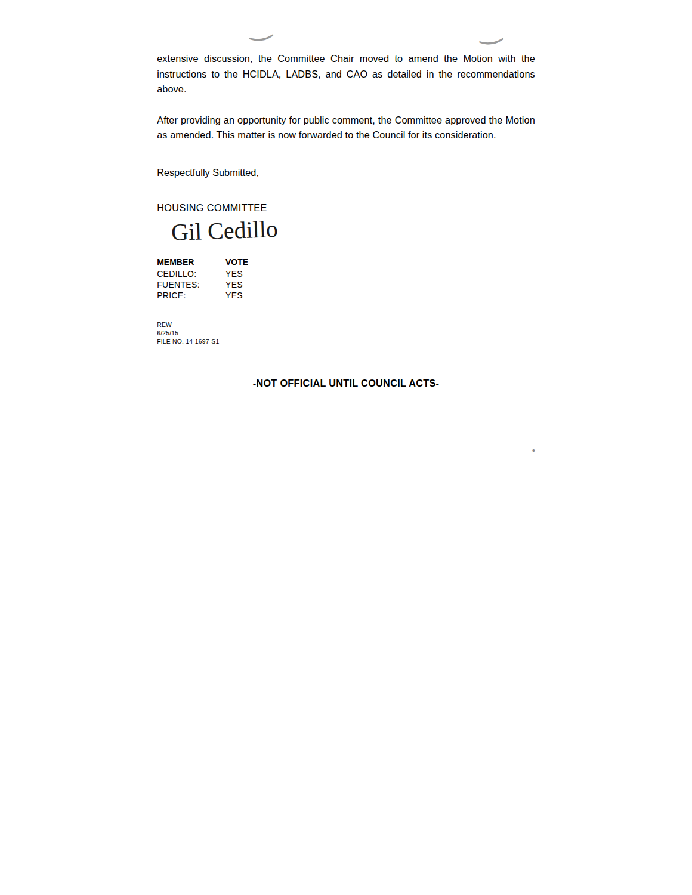‿
‿
extensive discussion, the Committee Chair moved to amend the Motion with the instructions to the HCIDLA, LADBS, and CAO as detailed in the recommendations above.
After providing an opportunity for public comment, the Committee approved the Motion as amended. This matter is now forwarded to the Council for its consideration.
Respectfully Submitted,
HOUSING COMMITTEE
Gil Cedillo
| MEMBER | VOTE |
| --- | --- |
| CEDILLO: | YES |
| FUENTES: | YES |
| PRICE: | YES |
REW
6/25/15
FILE NO. 14-1697-S1
•
-NOT OFFICIAL UNTIL COUNCIL ACTS-